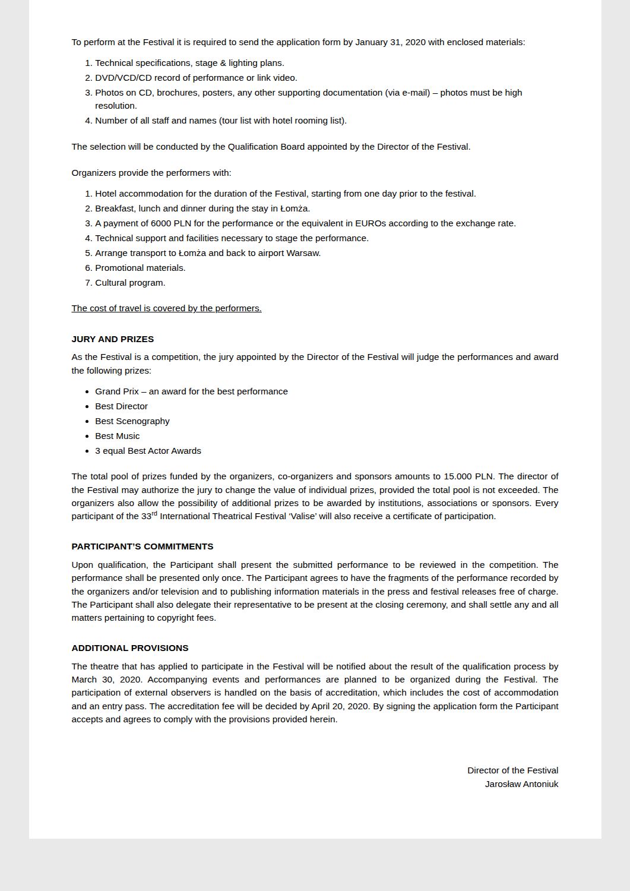To perform at the Festival it is required to send the application form by January 31, 2020 with enclosed materials:
Technical specifications, stage & lighting plans.
DVD/VCD/CD record of performance or link video.
Photos on CD, brochures, posters, any other supporting documentation (via e-mail) – photos must be high resolution.
Number of all staff and names (tour list with hotel rooming list).
The selection will be conducted by the Qualification Board appointed by the Director of the Festival.
Organizers provide the performers with:
Hotel accommodation for the duration of the Festival, starting from one day prior to the festival.
Breakfast, lunch and dinner during the stay in Łomża.
A payment of 6000 PLN for the performance or the equivalent in EUROs according to the exchange rate.
Technical support and facilities necessary to stage the performance.
Arrange transport to Łomża and back to airport Warsaw.
Promotional materials.
Cultural program.
The cost of travel is covered by the performers.
JURY AND PRIZES
As the Festival is a competition, the jury appointed by the Director of the Festival will judge the performances and award the following prizes:
Grand Prix – an award for the best performance
Best Director
Best Scenography
Best Music
3 equal Best Actor Awards
The total pool of prizes funded by the organizers, co-organizers and sponsors amounts to 15.000 PLN. The director of the Festival may authorize the jury to change the value of individual prizes, provided the total pool is not exceeded. The organizers also allow the possibility of additional prizes to be awarded by institutions, associations or sponsors. Every participant of the 33rd International Theatrical Festival ‘Valise’ will also receive a certificate of participation.
PARTICIPANT’S COMMITMENTS
Upon qualification, the Participant shall present the submitted performance to be reviewed in the competition. The performance shall be presented only once. The Participant agrees to have the fragments of the performance recorded by the organizers and/or television and to publishing information materials in the press and festival releases free of charge. The Participant shall also delegate their representative to be present at the closing ceremony, and shall settle any and all matters pertaining to copyright fees.
ADDITIONAL PROVISIONS
The theatre that has applied to participate in the Festival will be notified about the result of the qualification process by March 30, 2020. Accompanying events and performances are planned to be organized during the Festival. The participation of external observers is handled on the basis of accreditation, which includes the cost of accommodation and an entry pass. The accreditation fee will be decided by April 20, 2020. By signing the application form the Participant accepts and agrees to comply with the provisions provided herein.
Director of the Festival
Jarosław Antoniuk